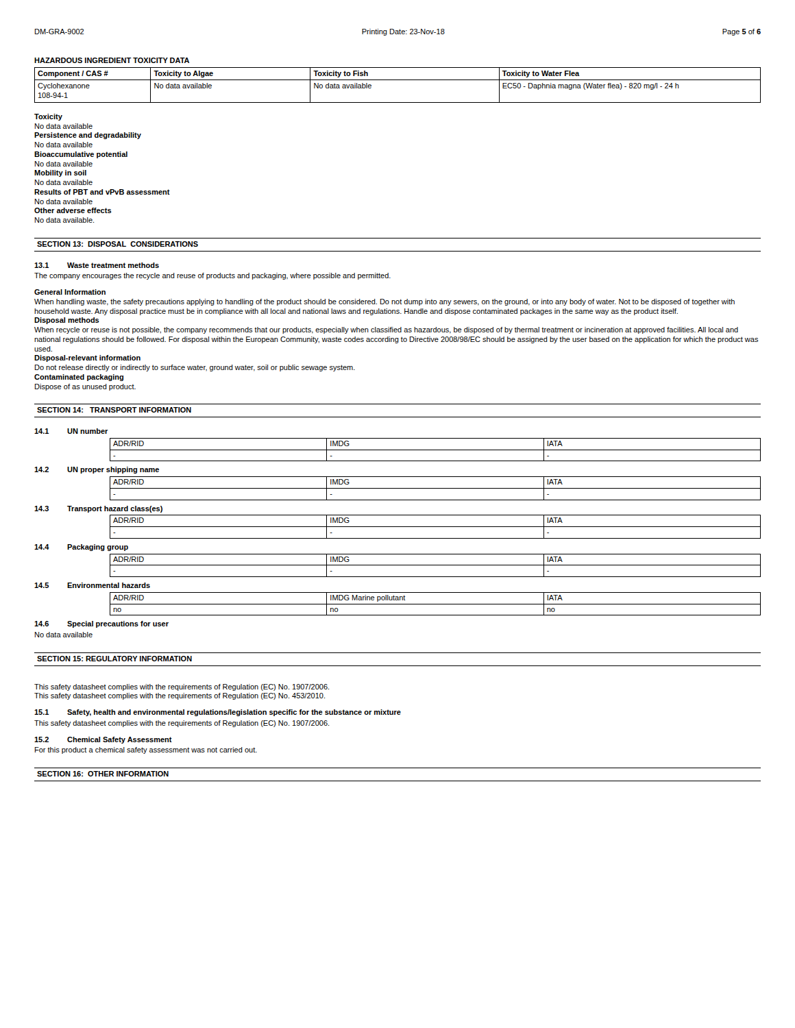DM-GRA-9002
Printing Date: 23-Nov-18
Page 5 of 6
HAZARDOUS INGREDIENT TOXICITY DATA
| Component / CAS # | Toxicity to Algae | Toxicity to Fish | Toxicity to Water Flea |
| --- | --- | --- | --- |
| Cyclohexanone 108-94-1 | No data available | No data available | EC50 - Daphnia magna (Water flea) - 820 mg/l - 24 h |
Toxicity
No data available
Persistence and degradability
No data available
Bioaccumulative potential
No data available
Mobility in soil
No data available
Results of PBT and vPvB assessment
No data available
Other adverse effects
No data available.
SECTION 13: DISPOSAL CONSIDERATIONS
13.1
Waste treatment methods
The company encourages the recycle and reuse of products and packaging, where possible and permitted.
General Information
When handling waste, the safety precautions applying to handling of the product should be considered. Do not dump into any sewers, on the ground, or into any body of water. Not to be disposed of together with household waste. Any disposal practice must be in compliance with all local and national laws and regulations. Handle and dispose contaminated packages in the same way as the product itself.
Disposal methods
When recycle or reuse is not possible, the company recommends that our products, especially when classified as hazardous, be disposed of by thermal treatment or incineration at approved facilities. All local and national regulations should be followed. For disposal within the European Community, waste codes according to Directive 2008/98/EC should be assigned by the user based on the application for which the product was used.
Disposal-relevant information
Do not release directly or indirectly to surface water, ground water, soil or public sewage system.
Contaminated packaging
Dispose of as unused product.
SECTION 14: TRANSPORT INFORMATION
14.1
UN number
| ADR/RID | IMDG | IATA |
| - | - | - |
14.2
UN proper shipping name
| ADR/RID | IMDG | IATA |
| - | - | - |
14.3
Transport hazard class(es)
| ADR/RID | IMDG | IATA |
| - | - | - |
14.4
Packaging group
| ADR/RID | IMDG | IATA |
| - | - | - |
14.5
Environmental hazards
| ADR/RID | IMDG Marine pollutant | IATA |
| no | no | no |
14.6
Special precautions for user
No data available
SECTION 15: REGULATORY INFORMATION
This safety datasheet complies with the requirements of Regulation (EC) No. 1907/2006.
This safety datasheet complies with the requirements of Regulation (EC) No. 453/2010.
15.1
Safety, health and environmental regulations/legislation specific for the substance or mixture
This safety datasheet complies with the requirements of Regulation (EC) No. 1907/2006.
15.2
Chemical Safety Assessment
For this product a chemical safety assessment was not carried out.
SECTION 16: OTHER INFORMATION